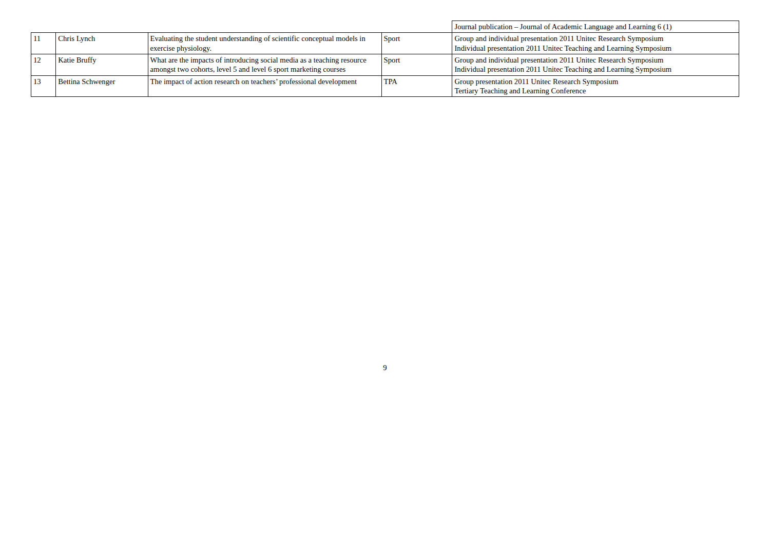| | | | | Journal publication – Journal of Academic Language and Learning 6 (1) |
| 11 | Chris Lynch | Evaluating the student understanding of scientific conceptual models in exercise physiology. | Sport | Group and individual presentation 2011 Unitec Research Symposium Individual presentation 2011 Unitec Teaching and Learning Symposium |
| 12 | Katie Bruffy | What are the impacts of introducing social media as a teaching resource amongst two cohorts, level 5 and level 6 sport marketing courses | Sport | Group and individual presentation 2011 Unitec Research Symposium Individual presentation 2011 Unitec Teaching and Learning Symposium |
| 13 | Bettina Schwenger | The impact of action research on teachers’ professional development | TPA | Group presentation 2011 Unitec Research Symposium Tertiary Teaching and Learning Conference |
9